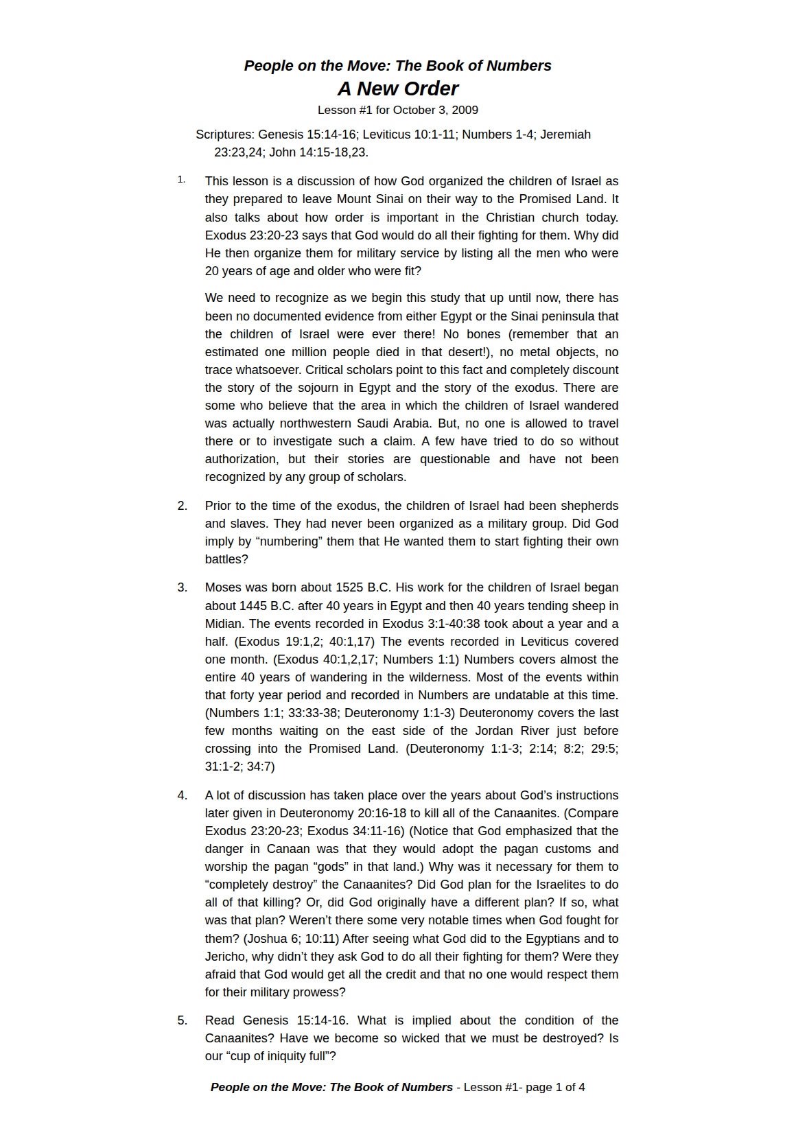People on the Move: The Book of Numbers
A New Order
Lesson #1 for October 3, 2009
Scriptures: Genesis 15:14-16; Leviticus 10:1-11; Numbers 1-4; Jeremiah 23:23,24; John 14:15-18,23.
This lesson is a discussion of how God organized the children of Israel as they prepared to leave Mount Sinai on their way to the Promised Land. It also talks about how order is important in the Christian church today. Exodus 23:20-23 says that God would do all their fighting for them. Why did He then organize them for military service by listing all the men who were 20 years of age and older who were fit?
We need to recognize as we begin this study that up until now, there has been no documented evidence from either Egypt or the Sinai peninsula that the children of Israel were ever there! No bones (remember that an estimated one million people died in that desert!), no metal objects, no trace whatsoever. Critical scholars point to this fact and completely discount the story of the sojourn in Egypt and the story of the exodus. There are some who believe that the area in which the children of Israel wandered was actually northwestern Saudi Arabia. But, no one is allowed to travel there or to investigate such a claim. A few have tried to do so without authorization, but their stories are questionable and have not been recognized by any group of scholars.
Prior to the time of the exodus, the children of Israel had been shepherds and slaves. They had never been organized as a military group. Did God imply by “numbering” them that He wanted them to start fighting their own battles?
Moses was born about 1525 B.C. His work for the children of Israel began about 1445 B.C. after 40 years in Egypt and then 40 years tending sheep in Midian. The events recorded in Exodus 3:1-40:38 took about a year and a half. (Exodus 19:1,2; 40:1,17) The events recorded in Leviticus covered one month. (Exodus 40:1,2,17; Numbers 1:1) Numbers covers almost the entire 40 years of wandering in the wilderness. Most of the events within that forty year period and recorded in Numbers are undatable at this time. (Numbers 1:1; 33:33-38; Deuteronomy 1:1-3) Deuteronomy covers the last few months waiting on the east side of the Jordan River just before crossing into the Promised Land. (Deuteronomy 1:1-3; 2:14; 8:2; 29:5; 31:1-2; 34:7)
A lot of discussion has taken place over the years about God’s instructions later given in Deuteronomy 20:16-18 to kill all of the Canaanites. (Compare Exodus 23:20-23; Exodus 34:11-16) (Notice that God emphasized that the danger in Canaan was that they would adopt the pagan customs and worship the pagan “gods” in that land.) Why was it necessary for them to “completely destroy” the Canaanites? Did God plan for the Israelites to do all of that killing? Or, did God originally have a different plan? If so, what was that plan? Weren’t there some very notable times when God fought for them? (Joshua 6; 10:11) After seeing what God did to the Egyptians and to Jericho, why didn’t they ask God to do all their fighting for them? Were they afraid that God would get all the credit and that no one would respect them for their military prowess?
Read Genesis 15:14-16. What is implied about the condition of the Canaanites? Have we become so wicked that we must be destroyed? Is our “cup of iniquity full”?
People on the Move: The Book of Numbers - Lesson #1- page 1 of 4